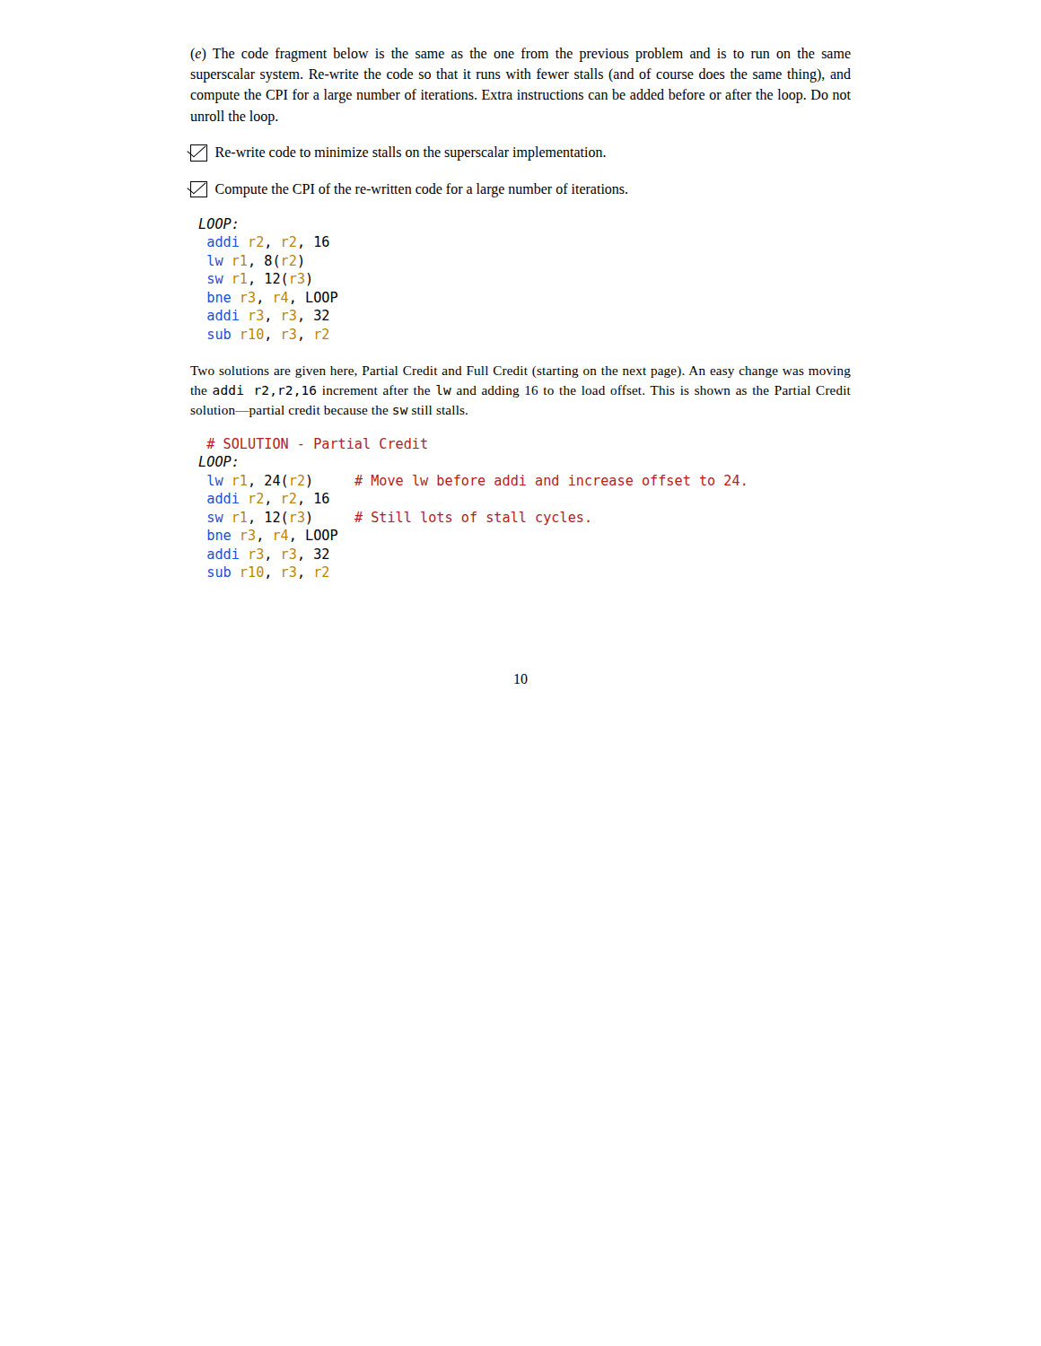(e) The code fragment below is the same as the one from the previous problem and is to run on the same superscalar system. Re-write the code so that it runs with fewer stalls (and of course does the same thing), and compute the CPI for a large number of iterations. Extra instructions can be added before or after the loop. Do not unroll the loop.
Re-write code to minimize stalls on the superscalar implementation.
Compute the CPI of the re-written code for a large number of iterations.
LOOP:
 addi r2, r2, 16
 lw r1, 8(r2)
 sw r1, 12(r3)
 bne r3, r4, LOOP
 addi r3, r3, 32
 sub r10, r3, r2
Two solutions are given here, Partial Credit and Full Credit (starting on the next page). An easy change was moving the addi r2,r2,16 increment after the lw and adding 16 to the load offset. This is shown as the Partial Credit solution—partial credit because the sw still stalls.
 # SOLUTION - Partial Credit
LOOP:
 lw r1, 24(r2)     # Move lw before addi and increase offset to 24.
 addi r2, r2, 16
 sw r1, 12(r3)     # Still lots of stall cycles.
 bne r3, r4, LOOP
 addi r3, r3, 32
 sub r10, r3, r2
10